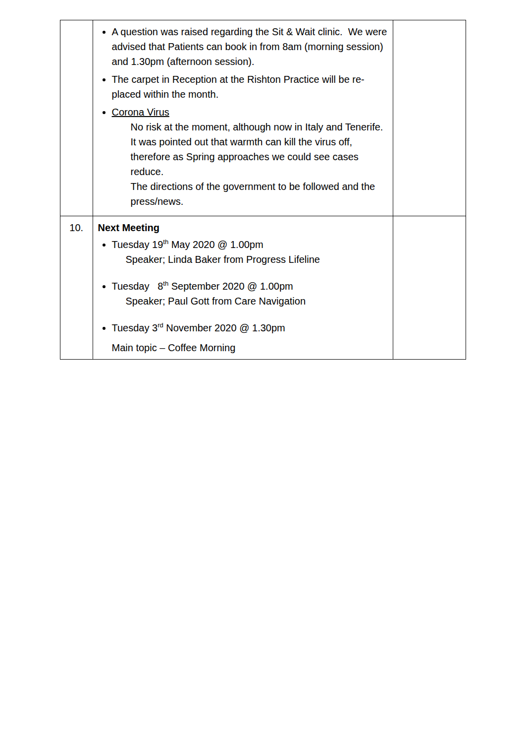| | A question was raised regarding the Sit & Wait clinic. We were advised that Patients can book in from 8am (morning session) and 1.30pm (afternoon session). The carpet in Reception at the Rishton Practice will be re-placed within the month. Corona Virus No risk at the moment, although now in Italy and Tenerife. It was pointed out that warmth can kill the virus off, therefore as Spring approaches we could see cases reduce. The directions of the government to be followed and the press/news. | |
| 10. | Next Meeting Tuesday 19 th May 2020 @ 1.00pm Speaker; Linda Baker from Progress Lifeline Tuesday 8 th September 2020 @ 1.00pm Speaker; Paul Gott from Care Navigation Tuesday 3 rd November 2020 @ 1.30pm Main topic – Coffee Morning | |